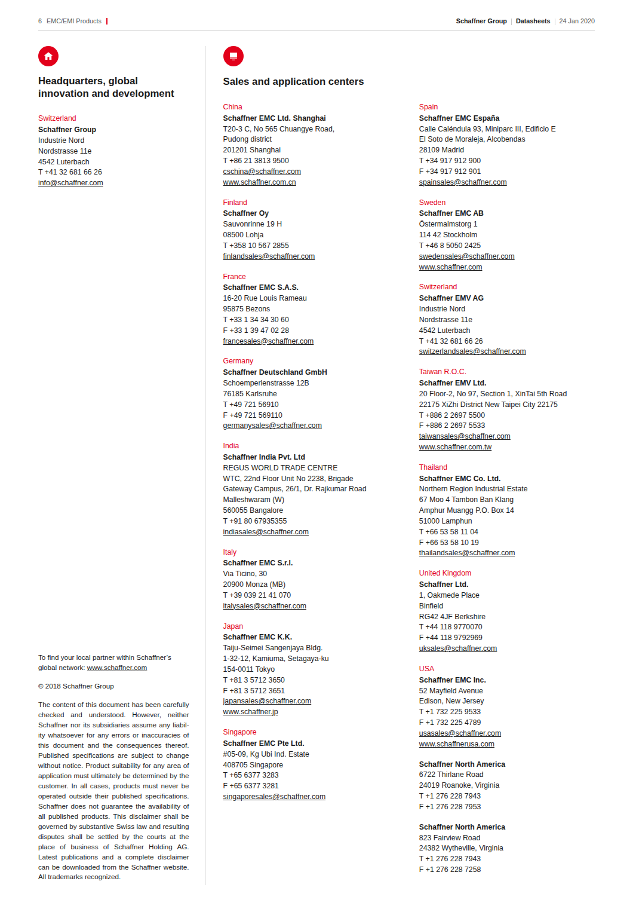6 EMC/EMI Products
Schaffner Group Datasheets 24 Jan 2020
Headquarters, global
innovation and development
Switzerland
Schaffner Group
Industrie Nord
Nordstrasse 11e
4542 Luterbach
T +41 32 681 66 26
info@schaffner.com
To find your local partner within Schaffner’s global network: www.schaffner.com
© 2018 Schaffner Group
The content of this document has been carefully checked and understood. However, neither Schaffner nor its subsidiaries assume any liability whatsoever for any errors or inaccuracies of this document and the consequences thereof. Published specifications are subject to change without notice. Product suitability for any area of application must ultimately be determined by the customer. In all cases, products must never be operated outside their published specifications. Schaffner does not guarantee the availability of all published products. This disclaimer shall be governed by substantive Swiss law and resulting disputes shall be settled by the courts at the place of business of Schaffner Holding AG. Latest publications and a complete disclaimer can be downloaded from the Schaffner website. All trademarks recognized.
Sales and application centers
China
Schaffner EMC Ltd. Shanghai
T20-3 C, No 565 Chuangye Road,
Pudong district
201201 Shanghai
T +86 21 3813 9500
cschina@schaffner.com
www.schaffner.com.cn
Finland
Schaffner Oy
Sauvonrinne 19 H
08500 Lohja
T +358 10 567 2855
finlandsales@schaffner.com
France
Schaffner EMC S.A.S.
16-20 Rue Louis Rameau
95875 Bezons
T +33 1 34 34 30 60
F +33 1 39 47 02 28
francesales@schaffner.com
Germany
Schaffner Deutschland GmbH
Schoemperlenstrasse 12B
76185 Karlsruhe
T +49 721 56910
F +49 721 569110
germanysales@schaffner.com
India
Schaffner India Pvt. Ltd
REGUS WORLD TRADE CENTRE
WTC, 22nd Floor Unit No 2238, Brigade
Gateway Campus, 26/1, Dr. Rajkumar Road
Malleshwaram (W)
560055 Bangalore
T +91 80 67935355
indiasales@schaffner.com
Italy
Schaffner EMC S.r.l.
Via Ticino, 30
20900 Monza (MB)
T +39 039 21 41 070
italysales@schaffner.com
Japan
Schaffner EMC K.K.
Taiju-Seimei Sangenjaya Bldg.
1-32-12, Kamiuma, Setagaya-ku
154-0011 Tokyo
T +81 3 5712 3650
F +81 3 5712 3651
japansales@schaffner.com
www.schaffner.jp
Singapore
Schaffner EMC Pte Ltd.
#05-09, Kg Ubi Ind. Estate
408705 Singapore
T +65 6377 3283
F +65 6377 3281
singaporesales@schaffner.com
Spain
Schaffner EMC España
Calle Caléndula 93, Miniparc III, Edificio E
El Soto de Moraleja, Alcobendas
28109 Madrid
T +34 917 912 900
F +34 917 912 901
spainsales@schaffner.com
Sweden
Schaffner EMC AB
Östermalmstorg 1
114 42 Stockholm
T +46 8 5050 2425
swedensales@schaffner.com
www.schaffner.com
Switzerland
Schaffner EMV AG
Industrie Nord
Nordstrasse 11e
4542 Luterbach
T +41 32 681 66 26
switzerlandsales@schaffner.com
Taiwan R.O.C.
Schaffner EMV Ltd.
20 Floor-2, No 97, Section 1, XinTai 5th Road
22175 XiZhi District New Taipei City 22175
T +886 2 2697 5500
F +886 2 2697 5533
taiwansales@schaffner.com
www.schaffner.com.tw
Thailand
Schaffner EMC Co. Ltd.
Northern Region Industrial Estate
67 Moo 4 Tambon Ban Klang
Amphur Muangg P.O. Box 14
51000 Lamphun
T +66 53 58 11 04
F +66 53 58 10 19
thailandsales@schaffner.com
United Kingdom
Schaffner Ltd.
1, Oakmede Place
Binfield
RG42 4JF Berkshire
T +44 118 9770070
F +44 118 9792969
uksales@schaffner.com
USA
Schaffner EMC Inc.
52 Mayfield Avenue
Edison, New Jersey
T +1 732 225 9533
F +1 732 225 4789
usasales@schaffner.com
www.schaffnerusa.com
Schaffner North America
6722 Thirlane Road
24019 Roanoke, Virginia
T +1 276 228 7943
F +1 276 228 7953
Schaffner North America
823 Fairview Road
24382 Wytheville, Virginia
T +1 276 228 7943
F +1 276 228 7258